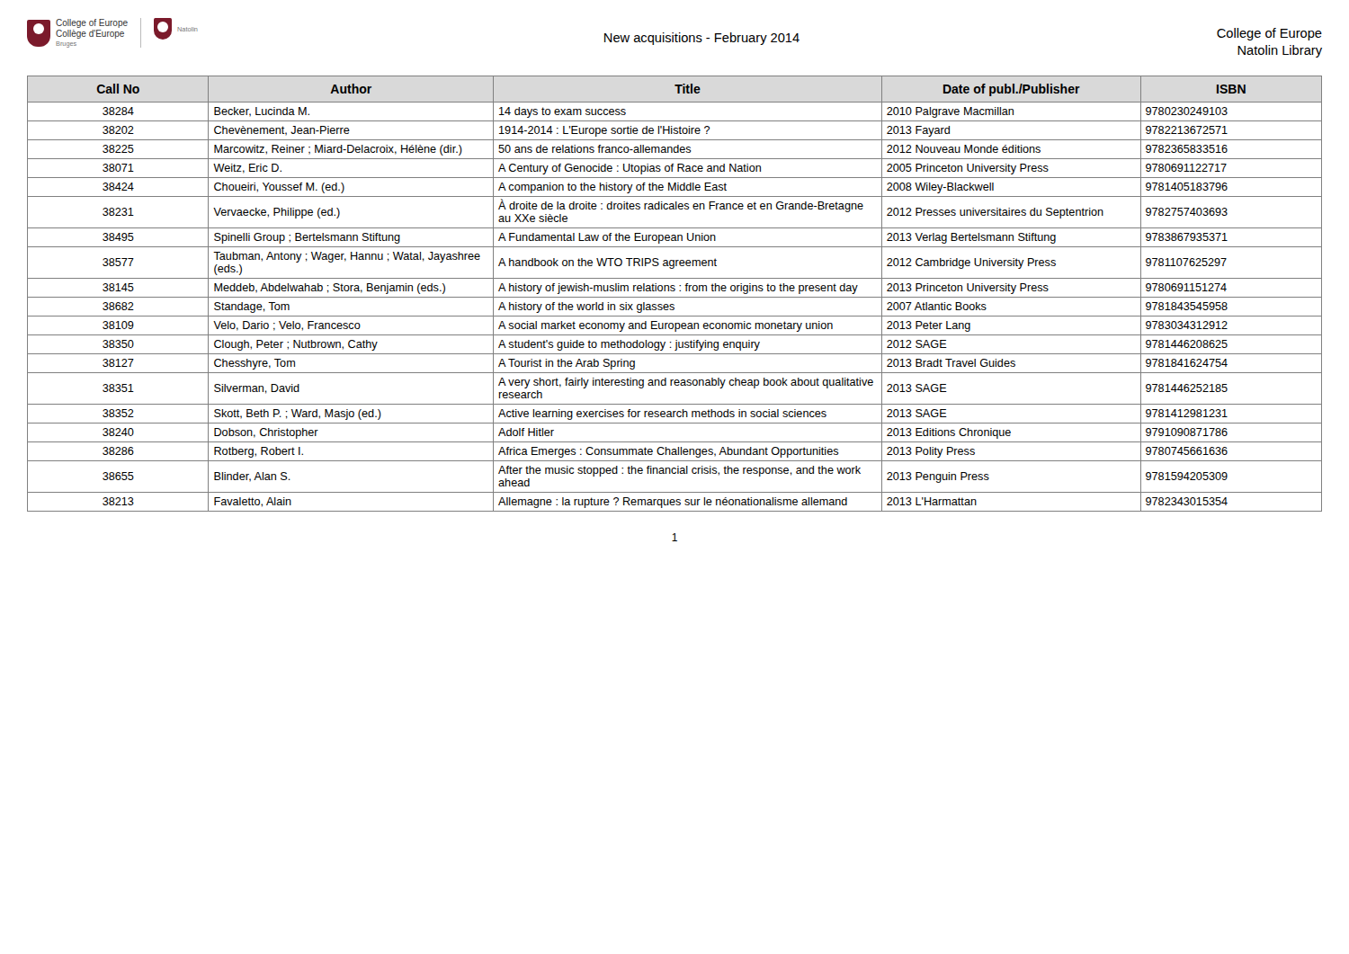College of Europe Collège d'Europe Bruges
Natolin
New acquisitions - February 2014
College of Europe
Natolin Library
| Call No | Author | Title | Date of publ./Publisher | ISBN |
| --- | --- | --- | --- | --- |
| 38284 | Becker, Lucinda M. | 14 days to exam success | 2010 Palgrave Macmillan | 9780230249103 |
| 38202 | Chevènement, Jean-Pierre | 1914-2014 : L'Europe sortie de l'Histoire ? | 2013 Fayard | 9782213672571 |
| 38225 | Marcowitz, Reiner ; Miard-Delacroix, Hélène (dir.) | 50 ans de relations franco-allemandes | 2012 Nouveau Monde éditions | 9782365833516 |
| 38071 | Weitz, Eric D. | A Century of Genocide : Utopias of Race and Nation | 2005 Princeton University Press | 9780691122717 |
| 38424 | Choueiri, Youssef M. (ed.) | A companion to the history of the Middle East | 2008 Wiley-Blackwell | 9781405183796 |
| 38231 | Vervaecke, Philippe (ed.) | À droite de la droite : droites radicales en France et en Grande-Bretagne au XXe siècle | 2012 Presses universitaires du Septentrion | 9782757403693 |
| 38495 | Spinelli Group ; Bertelsmann Stiftung | A Fundamental Law of the European Union | 2013 Verlag Bertelsmann Stiftung | 9783867935371 |
| 38577 | Taubman, Antony ; Wager, Hannu ; Watal, Jayashree (eds.) | A handbook on the WTO TRIPS agreement | 2012 Cambridge University Press | 9781107625297 |
| 38145 | Meddeb, Abdelwahab ; Stora, Benjamin (eds.) | A history of jewish-muslim relations : from the origins to the present day | 2013 Princeton University Press | 9780691151274 |
| 38682 | Standage, Tom | A history of the world in six glasses | 2007 Atlantic Books | 9781843545958 |
| 38109 | Velo, Dario ; Velo, Francesco | A social market economy and European economic monetary union | 2013 Peter Lang | 9783034312912 |
| 38350 | Clough, Peter ; Nutbrown, Cathy | A student's guide to methodology : justifying enquiry | 2012 SAGE | 9781446208625 |
| 38127 | Chesshyre, Tom | A Tourist in the Arab Spring | 2013 Bradt Travel Guides | 9781841624754 |
| 38351 | Silverman, David | A very short, fairly interesting and reasonably cheap book about qualitative research | 2013 SAGE | 9781446252185 |
| 38352 | Skott, Beth P. ; Ward, Masjo (ed.) | Active learning exercises for research methods in social sciences | 2013 SAGE | 9781412981231 |
| 38240 | Dobson, Christopher | Adolf Hitler | 2013 Editions Chronique | 9791090871786 |
| 38286 | Rotberg, Robert I. | Africa Emerges : Consummate Challenges, Abundant Opportunities | 2013 Polity Press | 9780745661636 |
| 38655 | Blinder, Alan S. | After the music stopped : the financial crisis, the response, and the work ahead | 2013 Penguin Press | 9781594205309 |
| 38213 | Favaletto, Alain | Allemagne : la rupture ? Remarques sur le néonationalisme allemand | 2013 L'Harmattan | 9782343015354 |
1